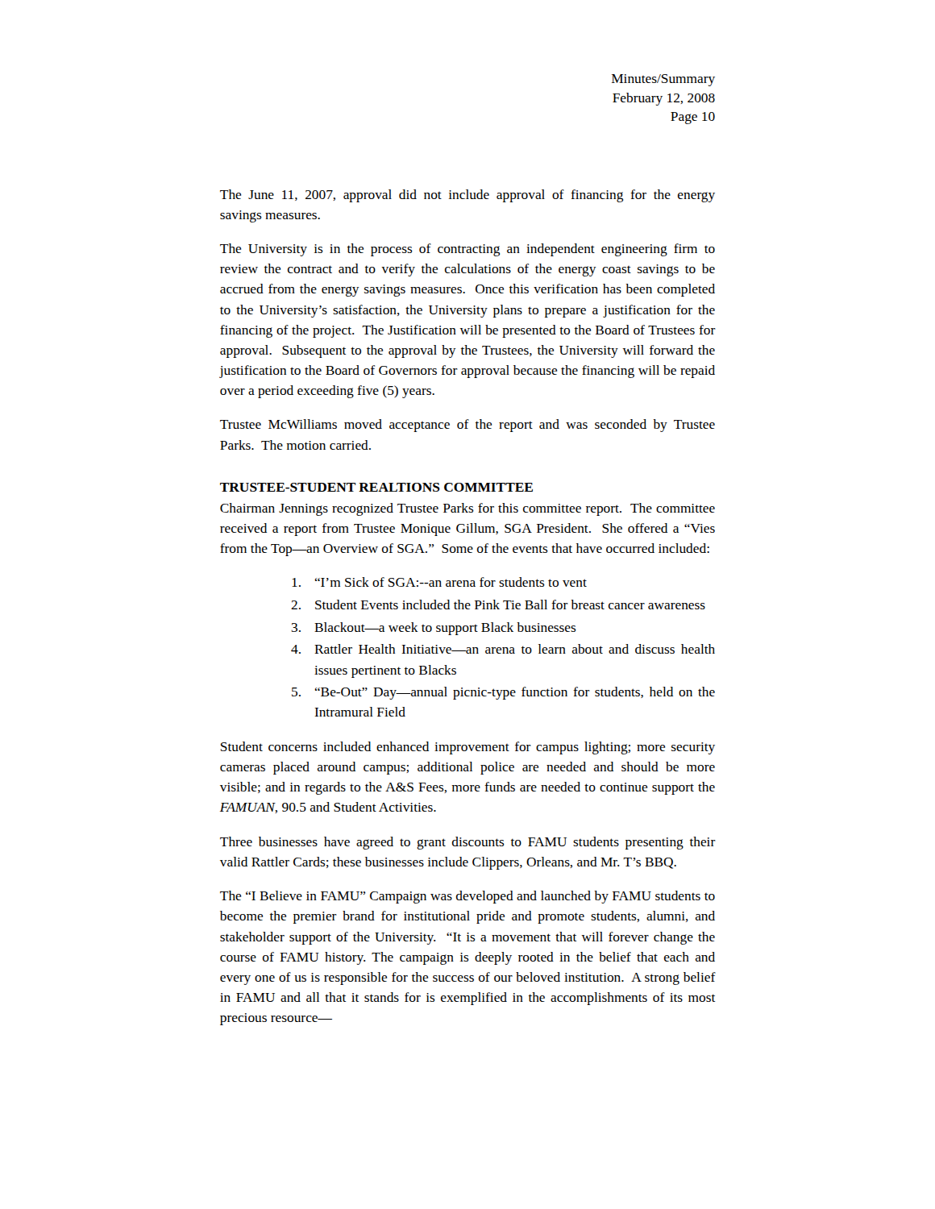Minutes/Summary
February 12, 2008
Page 10
The June 11, 2007, approval did not include approval of financing for the energy savings measures.
The University is in the process of contracting an independent engineering firm to review the contract and to verify the calculations of the energy coast savings to be accrued from the energy savings measures. Once this verification has been completed to the University’s satisfaction, the University plans to prepare a justification for the financing of the project. The Justification will be presented to the Board of Trustees for approval. Subsequent to the approval by the Trustees, the University will forward the justification to the Board of Governors for approval because the financing will be repaid over a period exceeding five (5) years.
Trustee McWilliams moved acceptance of the report and was seconded by Trustee Parks. The motion carried.
Trustee-Student Realtions Committee
Chairman Jennings recognized Trustee Parks for this committee report. The committee received a report from Trustee Monique Gillum, SGA President. She offered a “Vies from the Top—an Overview of SGA.” Some of the events that have occurred included:
“I’m Sick of SGA:--an arena for students to vent
Student Events included the Pink Tie Ball for breast cancer awareness
Blackout—a week to support Black businesses
Rattler Health Initiative—an arena to learn about and discuss health issues pertinent to Blacks
“Be-Out” Day—annual picnic-type function for students, held on the Intramural Field
Student concerns included enhanced improvement for campus lighting; more security cameras placed around campus; additional police are needed and should be more visible; and in regards to the A&S Fees, more funds are needed to continue support the FAMUAN, 90.5 and Student Activities.
Three businesses have agreed to grant discounts to FAMU students presenting their valid Rattler Cards; these businesses include Clippers, Orleans, and Mr. T’s BBQ.
The “I Believe in FAMU” Campaign was developed and launched by FAMU students to become the premier brand for institutional pride and promote students, alumni, and stakeholder support of the University. “It is a movement that will forever change the course of FAMU history. The campaign is deeply rooted in the belief that each and every one of us is responsible for the success of our beloved institution. A strong belief in FAMU and all that it stands for is exemplified in the accomplishments of its most precious resource—